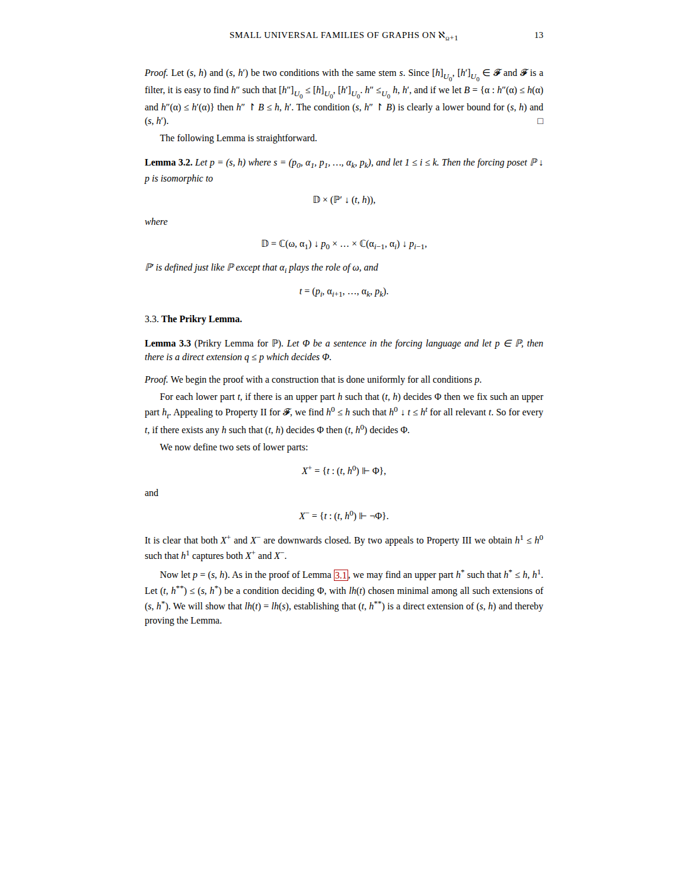SMALL UNIVERSAL FAMILIES OF GRAPHS ON ℵω+1 13
Let (s, h) and (s, h′) be two conditions with the same stem s. Since [h]U0, [h′]U0 ∈ 𝓕 and 𝓕 is a filter, it is easy to find h″ such that [h″]U0 ≤ [h]U0, [h′]U0. h″ ≤U0 h, h′, and if we let B = {α : h″(α) ≤ h(α) and h″(α) ≤ h′(α)} then h″ ↾ B ≤ h, h′. The condition (s, h″ ↾ B) is clearly a lower bound for (s, h) and (s, h′). □
The following Lemma is straightforward.
Lemma 3.2. Let p = (s, h) where s = (p0, α1, p1, …, αk, pk), and let 1 ≤ i ≤ k. Then the forcing poset ℙ ↓ p is isomorphic to
𝔻 × (ℙ′ ↓ (t, h)),
where
𝔻 = ℂ(ω, α1) ↓ p0 × … × ℂ(αi−1, αi) ↓ pi−1,
ℙ′ is defined just like ℙ except that αi plays the role of ω, and
t = (pi, αi+1, …, αk, pk).
3.3. The Prikry Lemma.
Lemma 3.3 (Prikry Lemma for ℙ). Let Φ be a sentence in the forcing language and let p ∈ ℙ, then there is a direct extension q ≤ p which decides Φ.
We begin the proof with a construction that is done uniformly for all conditions p.
For each lower part t, if there is an upper part h such that (t, h) decides Φ then we fix such an upper part ht. Appealing to Property II for 𝓕, we find h0 ≤ h such that h0 ↓ t ≤ ht for all relevant t. So for every t, if there exists any h such that (t, h) decides Φ then (t, h0) decides Φ.
We now define two sets of lower parts:
X+ = {t : (t, h0) ⊩ Φ},
and
X− = {t : (t, h0) ⊩ ¬Φ}.
It is clear that both X+ and X− are downwards closed. By two appeals to Property III we obtain h1 ≤ h0 such that h1 captures both X+ and X−.
Now let p = (s, h). As in the proof of Lemma 3.1, we may find an upper part h* such that h* ≤ h, h1. Let (t, h**) ≤ (s, h*) be a condition deciding Φ, with lh(t) chosen minimal among all such extensions of (s, h*). We will show that lh(t) = lh(s), establishing that (t, h**) is a direct extension of (s, h) and thereby proving the Lemma.